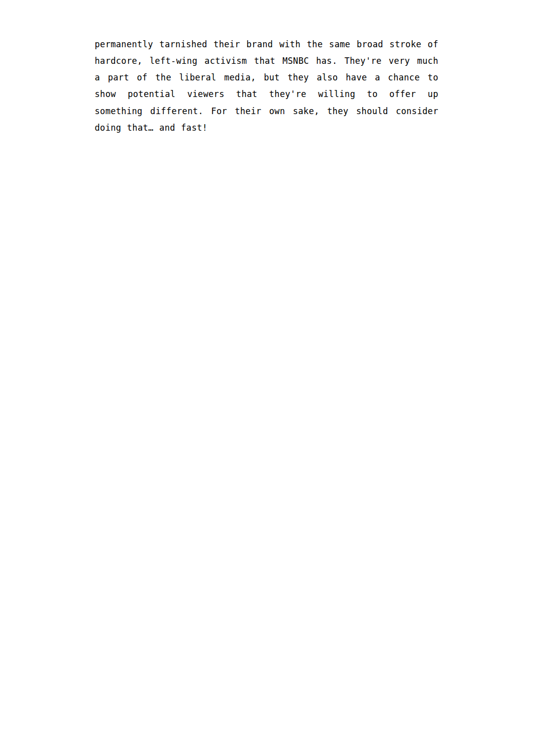permanently tarnished their brand with the same broad stroke of hardcore, left-wing activism that MSNBC has. They're very much a part of the liberal media, but they also have a chance to show potential viewers that they're willing to offer up something different. For their own sake, they should consider doing that… and fast!